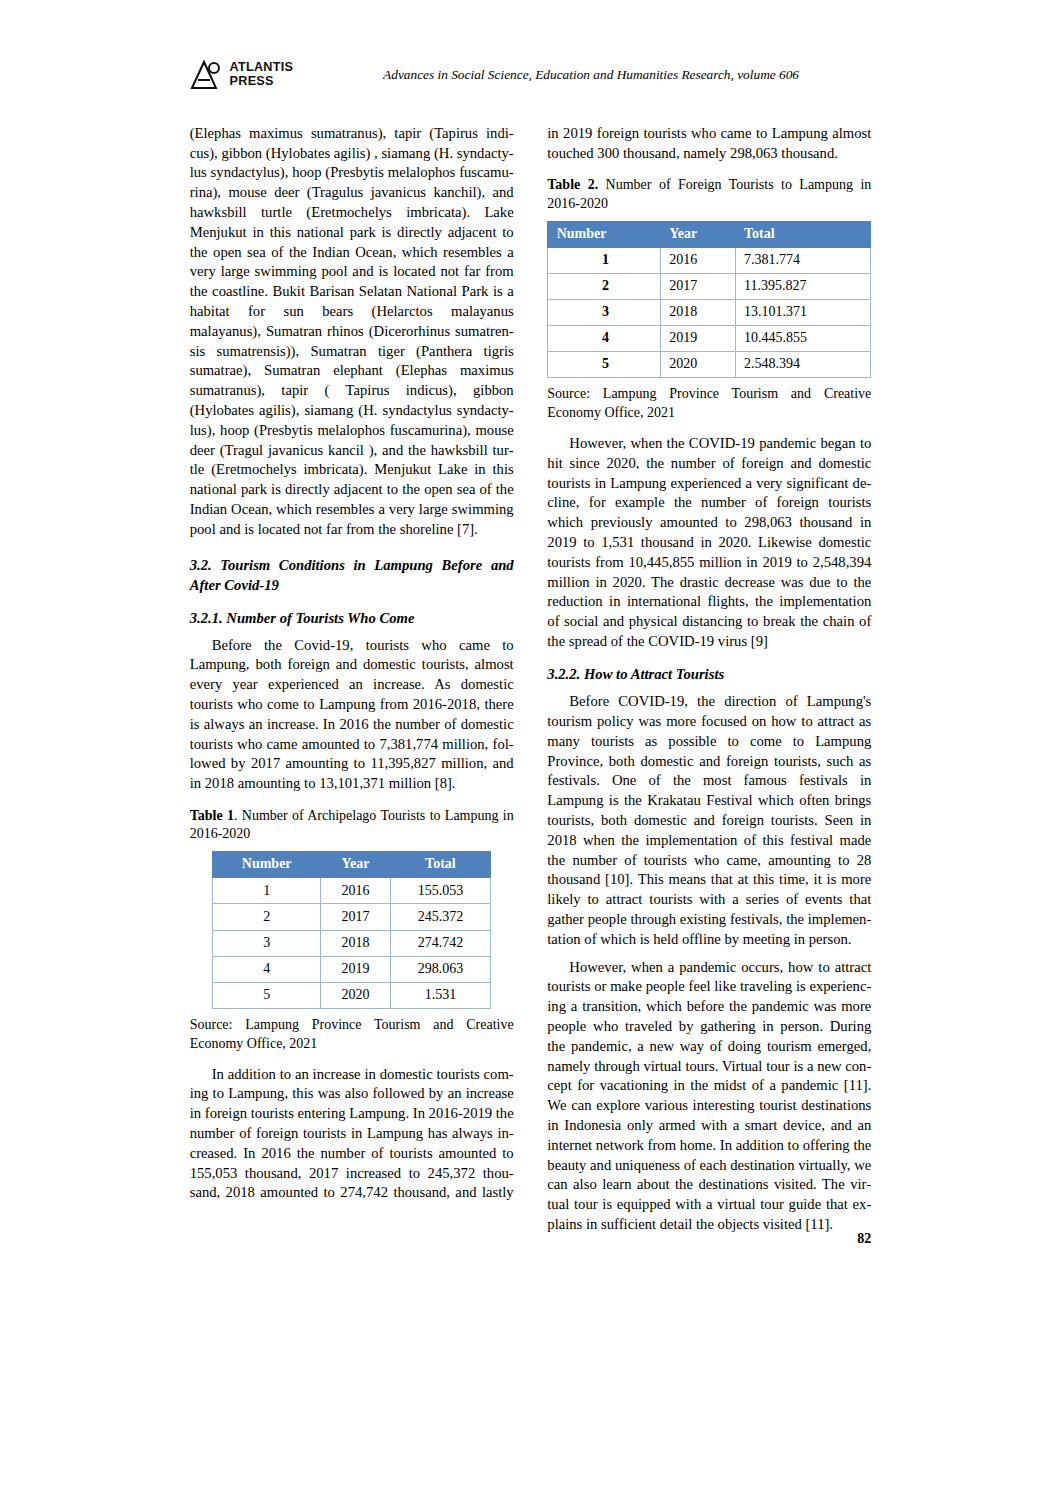ATLANTIS
PRESS
Advances in Social Science, Education and Humanities Research, volume 606
(Elephas maximus sumatranus), tapir (Tapirus indicus), gibbon (Hylobates agilis) , siamang (H. syndactylus syndactylus), hoop (Presbytis melalophos fuscamurina), mouse deer (Tragulus javanicus kanchil), and hawksbill turtle (Eretmochelys imbricata). Lake Menjukut in this national park is directly adjacent to the open sea of the Indian Ocean, which resembles a very large swimming pool and is located not far from the coastline. Bukit Barisan Selatan National Park is a habitat for sun bears (Helarctos malayanus malayanus), Sumatran rhinos (Dicerorhinus sumatrensis sumatrensis)), Sumatran tiger (Panthera tigris sumatrae), Sumatran elephant (Elephas maximus sumatranus), tapir ( Tapirus indicus), gibbon (Hylobates agilis), siamang (H. syndactylus syndactylus), hoop (Presbytis melalophos fuscamurina), mouse deer (Tragul javanicus kancil ), and the hawksbill turtle (Eretmochelys imbricata). Menjukut Lake in this national park is directly adjacent to the open sea of the Indian Ocean, which resembles a very large swimming pool and is located not far from the shoreline [7].
3.2. Tourism Conditions in Lampung Before and After Covid-19
3.2.1. Number of Tourists Who Come
Before the Covid-19, tourists who came to Lampung, both foreign and domestic tourists, almost every year experienced an increase. As domestic tourists who come to Lampung from 2016-2018, there is always an increase. In 2016 the number of domestic tourists who came amounted to 7,381,774 million, followed by 2017 amounting to 11,395,827 million, and in 2018 amounting to 13,101,371 million [8].
Table 1. Number of Archipelago Tourists to Lampung in 2016-2020
| Number | Year | Total |
| --- | --- | --- |
| 1 | 2016 | 155.053 |
| 2 | 2017 | 245.372 |
| 3 | 2018 | 274.742 |
| 4 | 2019 | 298.063 |
| 5 | 2020 | 1.531 |
Source: Lampung Province Tourism and Creative Economy Office, 2021
In addition to an increase in domestic tourists coming to Lampung, this was also followed by an increase in foreign tourists entering Lampung. In 2016-2019 the number of foreign tourists in Lampung has always increased. In 2016 the number of tourists amounted to 155,053 thousand, 2017 increased to 245,372 thousand, 2018 amounted to 274,742 thousand, and lastly in 2019 foreign tourists who came to Lampung almost touched 300 thousand, namely 298,063 thousand.
Table 2. Number of Foreign Tourists to Lampung in 2016-2020
| Number | Year | Total |
| --- | --- | --- |
| 1 | 2016 | 7.381.774 |
| 2 | 2017 | 11.395.827 |
| 3 | 2018 | 13.101.371 |
| 4 | 2019 | 10.445.855 |
| 5 | 2020 | 2.548.394 |
Source: Lampung Province Tourism and Creative Economy Office, 2021
However, when the COVID-19 pandemic began to hit since 2020, the number of foreign and domestic tourists in Lampung experienced a very significant decline, for example the number of foreign tourists which previously amounted to 298,063 thousand in 2019 to 1,531 thousand in 2020. Likewise domestic tourists from 10,445,855 million in 2019 to 2,548,394 million in 2020. The drastic decrease was due to the reduction in international flights, the implementation of social and physical distancing to break the chain of the spread of the COVID-19 virus [9]
3.2.2. How to Attract Tourists
Before COVID-19, the direction of Lampung's tourism policy was more focused on how to attract as many tourists as possible to come to Lampung Province, both domestic and foreign tourists, such as festivals. One of the most famous festivals in Lampung is the Krakatau Festival which often brings tourists, both domestic and foreign tourists. Seen in 2018 when the implementation of this festival made the number of tourists who came, amounting to 28 thousand [10]. This means that at this time, it is more likely to attract tourists with a series of events that gather people through existing festivals, the implementation of which is held offline by meeting in person.
However, when a pandemic occurs, how to attract tourists or make people feel like traveling is experiencing a transition, which before the pandemic was more people who traveled by gathering in person. During the pandemic, a new way of doing tourism emerged, namely through virtual tours. Virtual tour is a new concept for vacationing in the midst of a pandemic [11]. We can explore various interesting tourist destinations in Indonesia only armed with a smart device, and an internet network from home. In addition to offering the beauty and uniqueness of each destination virtually, we can also learn about the destinations visited. The virtual tour is equipped with a virtual tour guide that explains in sufficient detail the objects visited [11].
82